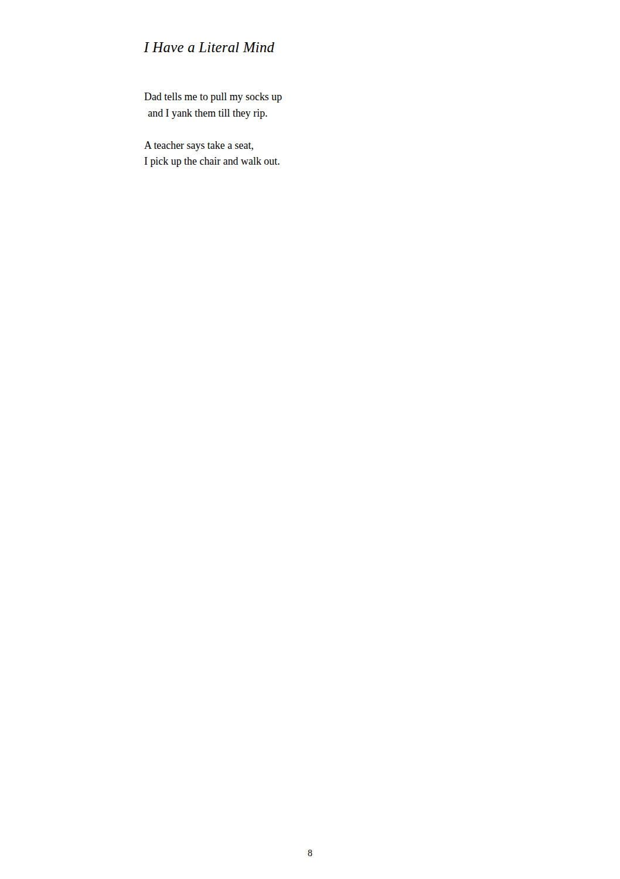I Have a Literal Mind
Dad tells me to pull my socks up
and I yank them till they rip.
A teacher says take a seat,
I pick up the chair and walk out.
8